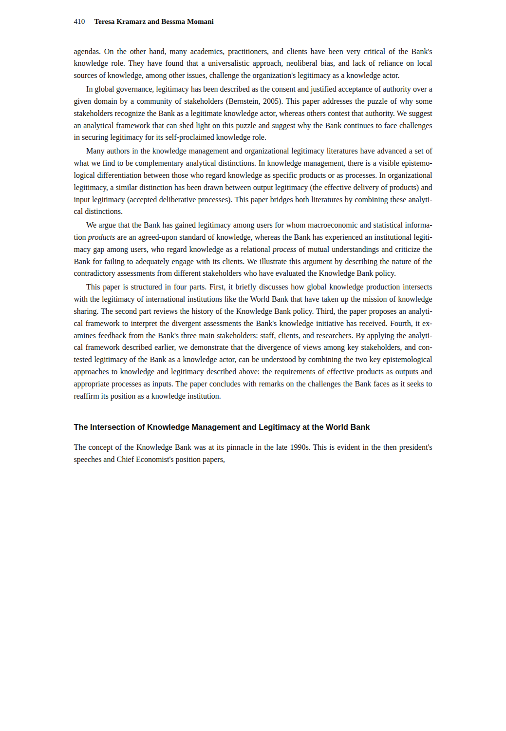410 Teresa Kramarz and Bessma Momani
agendas. On the other hand, many academics, practitioners, and clients have been very critical of the Bank's knowledge role. They have found that a universalistic approach, neoliberal bias, and lack of reliance on local sources of knowledge, among other issues, challenge the organization's legitimacy as a knowledge actor.
In global governance, legitimacy has been described as the consent and justified acceptance of authority over a given domain by a community of stakeholders (Bernstein, 2005). This paper addresses the puzzle of why some stakeholders recognize the Bank as a legitimate knowledge actor, whereas others contest that authority. We suggest an analytical framework that can shed light on this puzzle and suggest why the Bank continues to face challenges in securing legitimacy for its self-proclaimed knowledge role.
Many authors in the knowledge management and organizational legitimacy literatures have advanced a set of what we find to be complementary analytical distinctions. In knowledge management, there is a visible epistemological differentiation between those who regard knowledge as specific products or as processes. In organizational legitimacy, a similar distinction has been drawn between output legitimacy (the effective delivery of products) and input legitimacy (accepted deliberative processes). This paper bridges both literatures by combining these analytical distinctions.
We argue that the Bank has gained legitimacy among users for whom macroeconomic and statistical information products are an agreed-upon standard of knowledge, whereas the Bank has experienced an institutional legitimacy gap among users, who regard knowledge as a relational process of mutual understandings and criticize the Bank for failing to adequately engage with its clients. We illustrate this argument by describing the nature of the contradictory assessments from different stakeholders who have evaluated the Knowledge Bank policy.
This paper is structured in four parts. First, it briefly discusses how global knowledge production intersects with the legitimacy of international institutions like the World Bank that have taken up the mission of knowledge sharing. The second part reviews the history of the Knowledge Bank policy. Third, the paper proposes an analytical framework to interpret the divergent assessments the Bank's knowledge initiative has received. Fourth, it examines feedback from the Bank's three main stakeholders: staff, clients, and researchers. By applying the analytical framework described earlier, we demonstrate that the divergence of views among key stakeholders, and contested legitimacy of the Bank as a knowledge actor, can be understood by combining the two key epistemological approaches to knowledge and legitimacy described above: the requirements of effective products as outputs and appropriate processes as inputs. The paper concludes with remarks on the challenges the Bank faces as it seeks to reaffirm its position as a knowledge institution.
The Intersection of Knowledge Management and Legitimacy at the World Bank
The concept of the Knowledge Bank was at its pinnacle in the late 1990s. This is evident in the then president's speeches and Chief Economist's position papers,